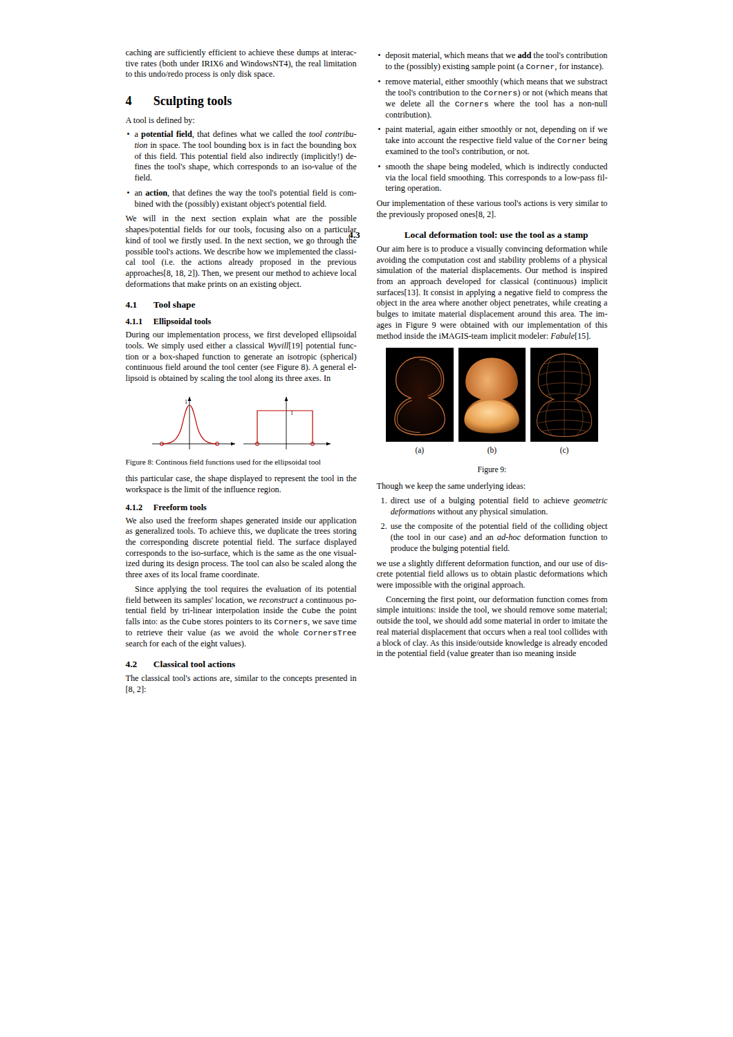caching are sufficiently efficient to achieve these dumps at interactive rates (both under IRIX6 and WindowsNT4), the real limitation to this undo/redo process is only disk space.
4 Sculpting tools
A tool is defined by:
a potential field, that defines what we called the tool contribution in space. The tool bounding box is in fact the bounding box of this field. This potential field also indirectly (implicitly!) defines the tool's shape, which corresponds to an iso-value of the field.
an action, that defines the way the tool's potential field is combined with the (possibly) existant object's potential field.
We will in the next section explain what are the possible shapes/potential fields for our tools, focusing also on a particular kind of tool we firstly used. In the next section, we go through the possible tool's actions. We describe how we implemented the classical tool (i.e. the actions already proposed in the previous approaches[8, 18, 2]). Then, we present our method to achieve local deformations that make prints on an existing object.
4.1 Tool shape
4.1.1 Ellipsoidal tools
During our implementation process, we first developed ellipsoidal tools. We simply used either a classical Wyvill[19] potential function or a box-shaped function to generate an isotropic (spherical) continuous field around the tool center (see Figure 8). A general ellipsoid is obtained by scaling the tool along its three axes. In
1 1
Figure 8: Continous field functions used for the ellipsoidal tool
this particular case, the shape displayed to represent the tool in the workspace is the limit of the influence region.
4.1.2 Freeform tools
We also used the freeform shapes generated inside our application as generalized tools. To achieve this, we duplicate the trees storing the corresponding discrete potential field. The surface displayed corresponds to the iso-surface, which is the same as the one visualized during its design process. The tool can also be scaled along the three axes of its local frame coordinate.
Since applying the tool requires the evaluation of its potential field between its samples' location, we reconstruct a continuous potential field by tri-linear interpolation inside the Cube the point falls into: as the Cube stores pointers to its Corners, we save time to retrieve their value (as we avoid the whole CornersTree search for each of the eight values).
4.2 Classical tool actions
The classical tool's actions are, similar to the concepts presented in [8, 2]:
deposit material, which means that we add the tool's contribution to the (possibly) existing sample point (a Corner, for instance).
remove material, either smoothly (which means that we substract the tool's contribution to the Corners) or not (which means that we delete all the Corners where the tool has a non-null contribution).
paint material, again either smoothly or not, depending on if we take into account the respective field value of the Corner being examined to the tool's contribution, or not.
smooth the shape being modeled, which is indirectly conducted via the local field smoothing. This corresponds to a low-pass filtering operation.
Our implementation of these various tool's actions is very similar to the previously proposed ones[8, 2].
4.3 Local deformation tool: use the tool as a stamp
Our aim here is to produce a visually convincing deformation while avoiding the computation cost and stability problems of a physical simulation of the material displacements. Our method is inspired from an approach developed for classical (continuous) implicit surfaces[13]. It consist in applying a negative field to compress the object in the area where another object penetrates, while creating a bulges to imitate material displacement around this area. The images in Figure 9 were obtained with our implementation of this method inside the iMAGIS-team implicit modeler: Fabule[15].
(a)
(b)
(c)
Figure 9:
Though we keep the same underlying ideas:
direct use of a bulging potential field to achieve geometric deformations without any physical simulation.
use the composite of the potential field of the colliding object (the tool in our case) and an ad-hoc deformation function to produce the bulging potential field.
we use a slightly different deformation function, and our use of discrete potential field allows us to obtain plastic deformations which were impossible with the original approach.
Concerning the first point, our deformation function comes from simple intuitions: inside the tool, we should remove some material; outside the tool, we should add some material in order to imitate the real material displacement that occurs when a real tool collides with a block of clay. As this inside/outside knowledge is already encoded in the potential field (value greater than iso meaning inside